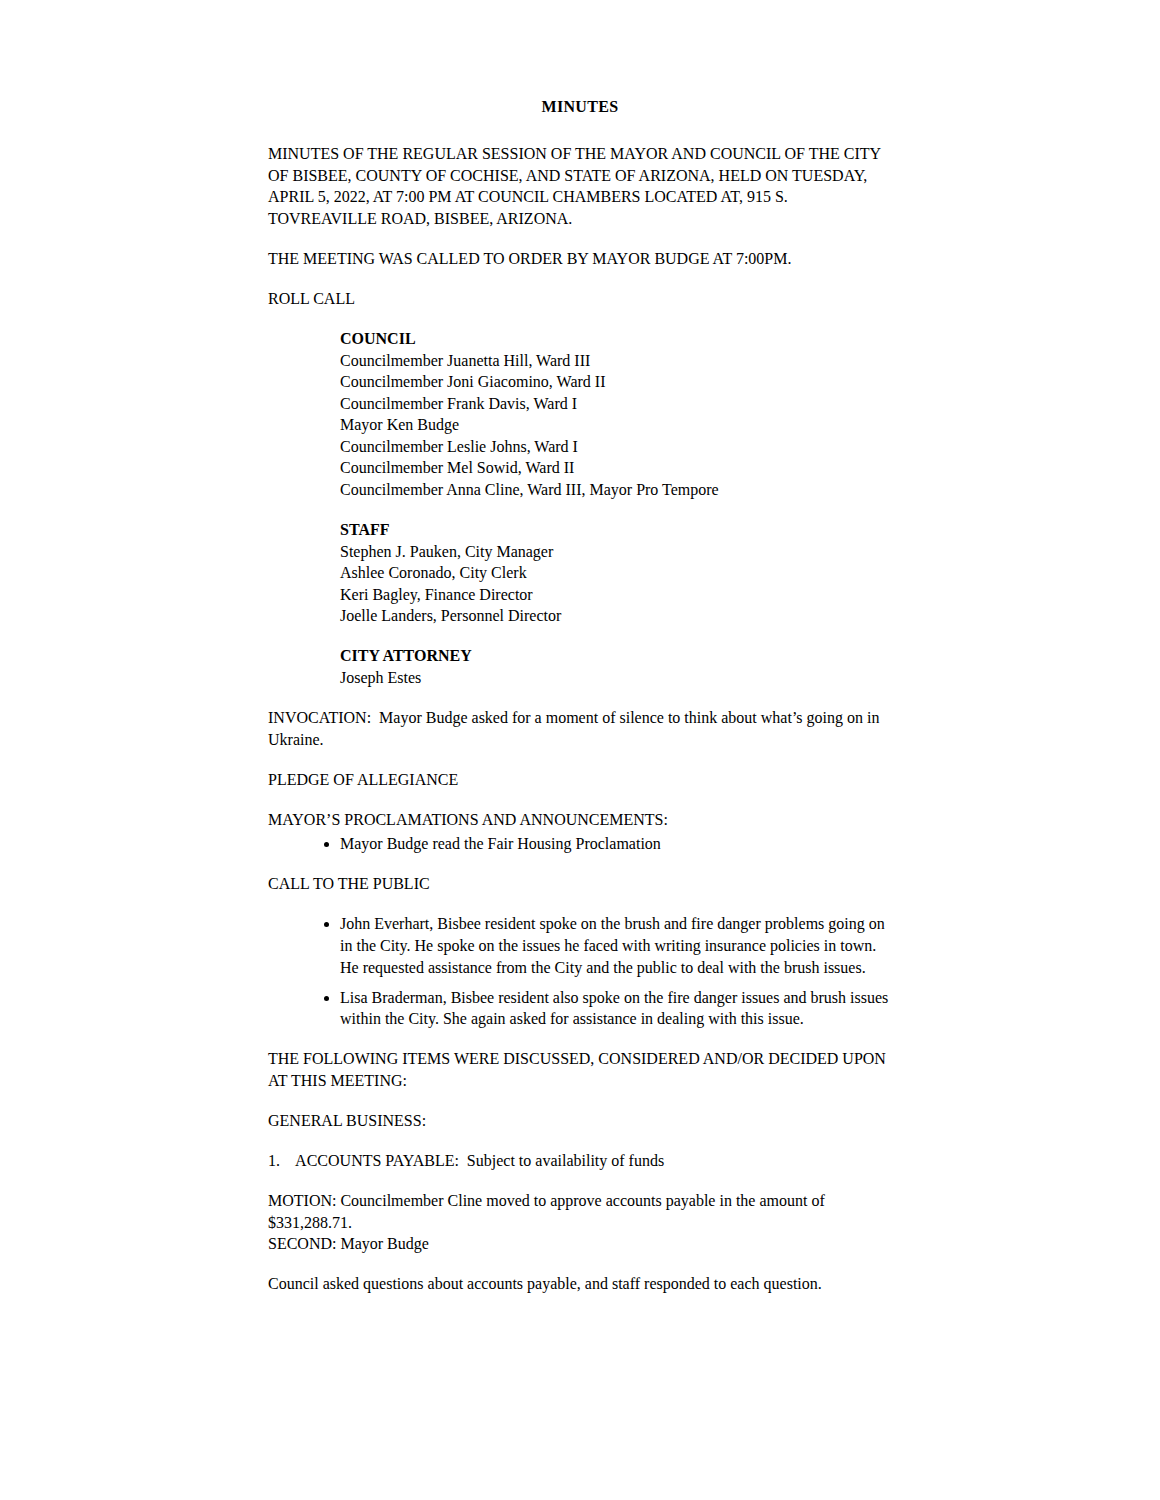MINUTES
MINUTES OF THE REGULAR SESSION OF THE MAYOR AND COUNCIL OF THE CITY OF BISBEE, COUNTY OF COCHISE, AND STATE OF ARIZONA, HELD ON TUESDAY, APRIL 5, 2022, AT 7:00 PM AT COUNCIL CHAMBERS LOCATED AT, 915 S. TOVREAVILLE ROAD, BISBEE, ARIZONA.
THE MEETING WAS CALLED TO ORDER BY MAYOR BUDGE AT 7:00PM.
ROLL CALL
COUNCIL
Councilmember Juanetta Hill, Ward III
Councilmember Joni Giacomino, Ward II
Councilmember Frank Davis, Ward I
Mayor Ken Budge
Councilmember Leslie Johns, Ward I
Councilmember Mel Sowid, Ward II
Councilmember Anna Cline, Ward III, Mayor Pro Tempore
STAFF
Stephen J. Pauken, City Manager
Ashlee Coronado, City Clerk
Keri Bagley, Finance Director
Joelle Landers, Personnel Director
CITY ATTORNEY
Joseph Estes
INVOCATION: Mayor Budge asked for a moment of silence to think about what’s going on in Ukraine.
PLEDGE OF ALLEGIANCE
MAYOR’S PROCLAMATIONS AND ANNOUNCEMENTS:
Mayor Budge read the Fair Housing Proclamation
CALL TO THE PUBLIC
John Everhart, Bisbee resident spoke on the brush and fire danger problems going on in the City. He spoke on the issues he faced with writing insurance policies in town. He requested assistance from the City and the public to deal with the brush issues.
Lisa Braderman, Bisbee resident also spoke on the fire danger issues and brush issues within the City. She again asked for assistance in dealing with this issue.
THE FOLLOWING ITEMS WERE DISCUSSED, CONSIDERED AND/OR DECIDED UPON AT THIS MEETING:
GENERAL BUSINESS:
1. ACCOUNTS PAYABLE: Subject to availability of funds
MOTION: Councilmember Cline moved to approve accounts payable in the amount of $331,288.71.
SECOND: Mayor Budge
Council asked questions about accounts payable, and staff responded to each question.